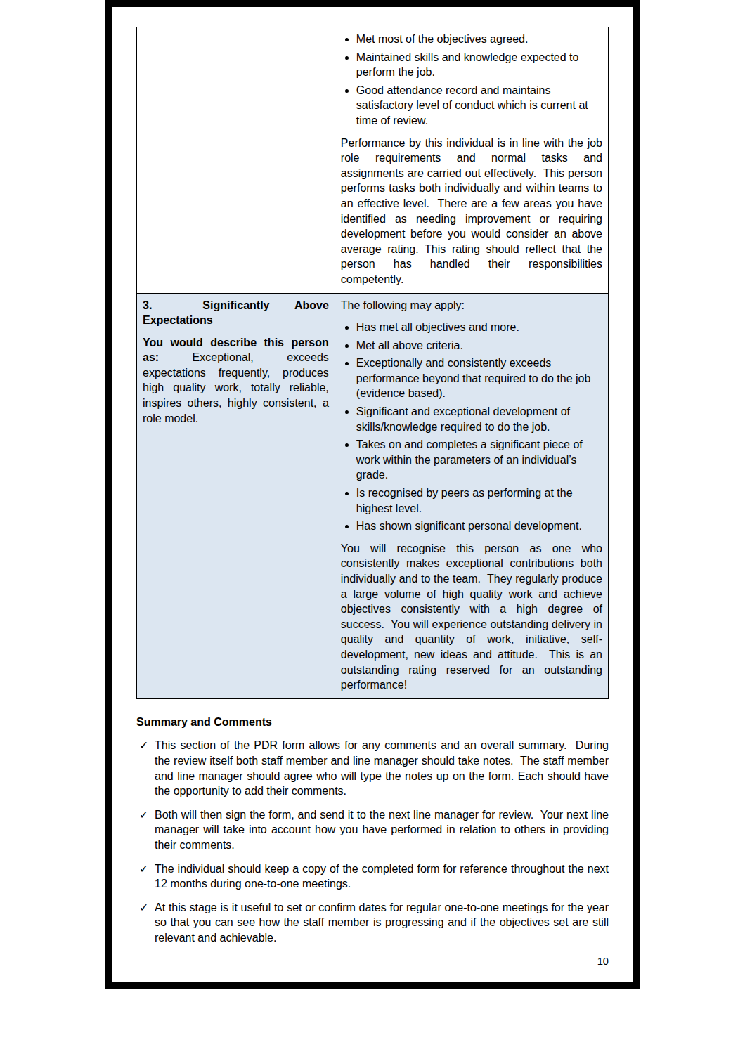| | Met most of the objectives agreed. Maintained skills and knowledge expected to perform the job. Good attendance record and maintains satisfactory level of conduct which is current at time of review. Performance by this individual is in line with the job role requirements and normal tasks and assignments are carried out effectively. This person performs tasks both individually and within teams to an effective level. There are a few areas you have identified as needing improvement or requiring development before you would consider an above average rating. This rating should reflect that the person has handled their responsibilities competently. |
| 3. Significantly Above Expectations You would describe this person as: Exceptional, exceeds expectations frequently, produces high quality work, totally reliable, inspires others, highly consistent, a role model. | The following may apply: Has met all objectives and more. Met all above criteria. Exceptionally and consistently exceeds performance beyond that required to do the job (evidence based). Significant and exceptional development of skills/knowledge required to do the job. Takes on and completes a significant piece of work within the parameters of an individual’s grade. Is recognised by peers as performing at the highest level. Has shown significant personal development. You will recognise this person as one who consistently makes exceptional contributions both individually and to the team. They regularly produce a large volume of high quality work and achieve objectives consistently with a high degree of success. You will experience outstanding delivery in quality and quantity of work, initiative, self-development, new ideas and attitude. This is an outstanding rating reserved for an outstanding performance! |
Summary and Comments
This section of the PDR form allows for any comments and an overall summary. During the review itself both staff member and line manager should take notes. The staff member and line manager should agree who will type the notes up on the form. Each should have the opportunity to add their comments.
Both will then sign the form, and send it to the next line manager for review. Your next line manager will take into account how you have performed in relation to others in providing their comments.
The individual should keep a copy of the completed form for reference throughout the next 12 months during one-to-one meetings.
At this stage is it useful to set or confirm dates for regular one-to-one meetings for the year so that you can see how the staff member is progressing and if the objectives set are still relevant and achievable.
10